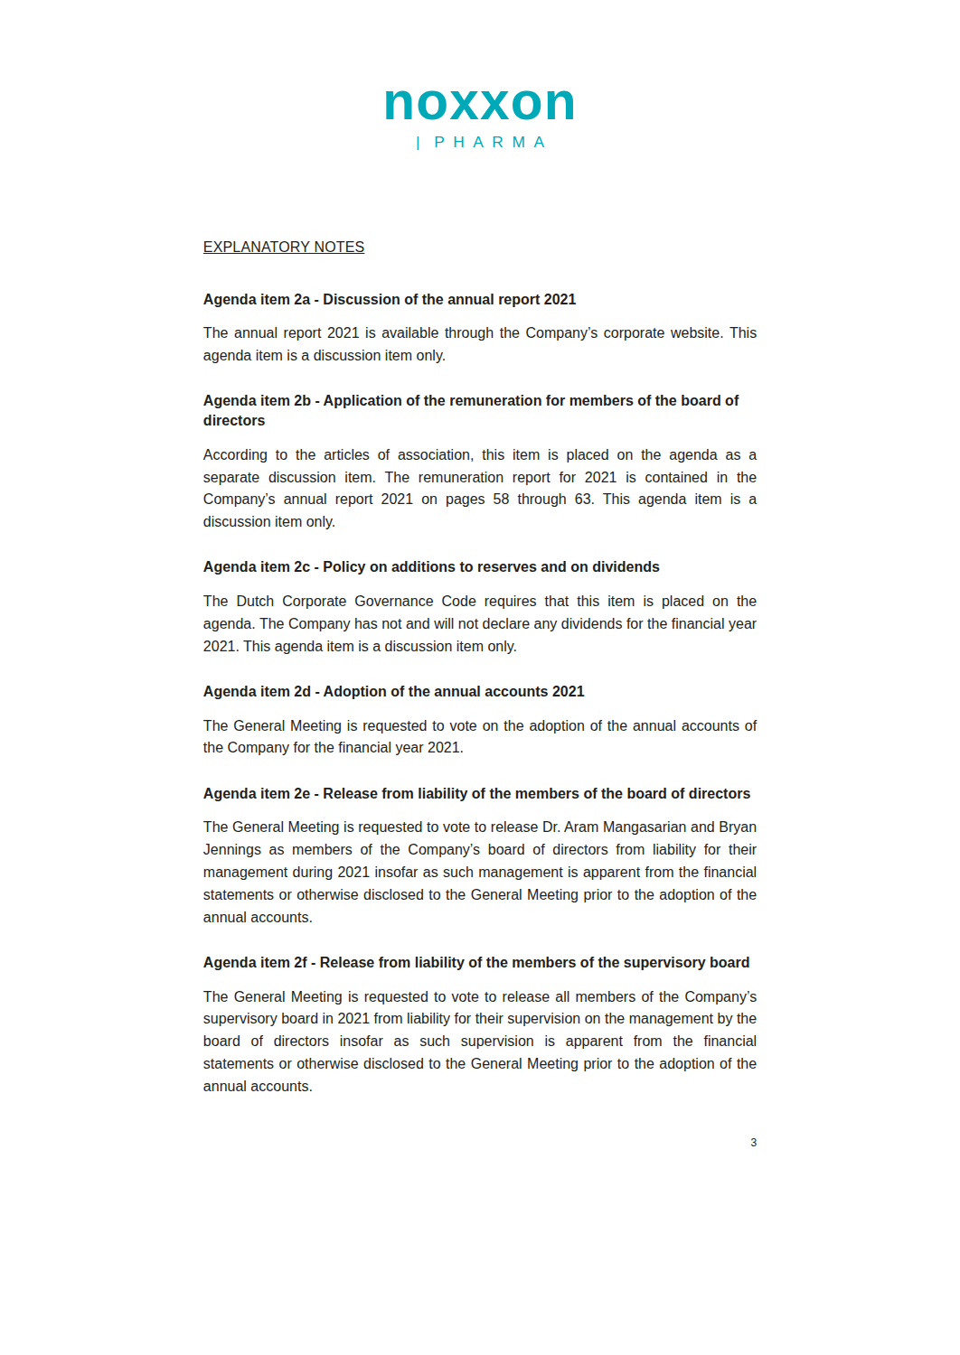noxxon
|PHARMA
EXPLANATORY NOTES
Agenda item 2a - Discussion of the annual report 2021
The annual report 2021 is available through the Company’s corporate website. This agenda item is a discussion item only.
Agenda item 2b - Application of the remuneration for members of the board of directors
According to the articles of association, this item is placed on the agenda as a separate discussion item. The remuneration report for 2021 is contained in the Company’s annual report 2021 on pages 58 through 63. This agenda item is a discussion item only.
Agenda item 2c - Policy on additions to reserves and on dividends
The Dutch Corporate Governance Code requires that this item is placed on the agenda. The Company has not and will not declare any dividends for the financial year 2021. This agenda item is a discussion item only.
Agenda item 2d - Adoption of the annual accounts 2021
The General Meeting is requested to vote on the adoption of the annual accounts of the Company for the financial year 2021.
Agenda item 2e - Release from liability of the members of the board of directors
The General Meeting is requested to vote to release Dr. Aram Mangasarian and Bryan Jennings as members of the Company’s board of directors from liability for their management during 2021 insofar as such management is apparent from the financial statements or otherwise disclosed to the General Meeting prior to the adoption of the annual accounts.
Agenda item 2f - Release from liability of the members of the supervisory board
The General Meeting is requested to vote to release all members of the Company’s supervisory board in 2021 from liability for their supervision on the management by the board of directors insofar as such supervision is apparent from the financial statements or otherwise disclosed to the General Meeting prior to the adoption of the annual accounts.
3